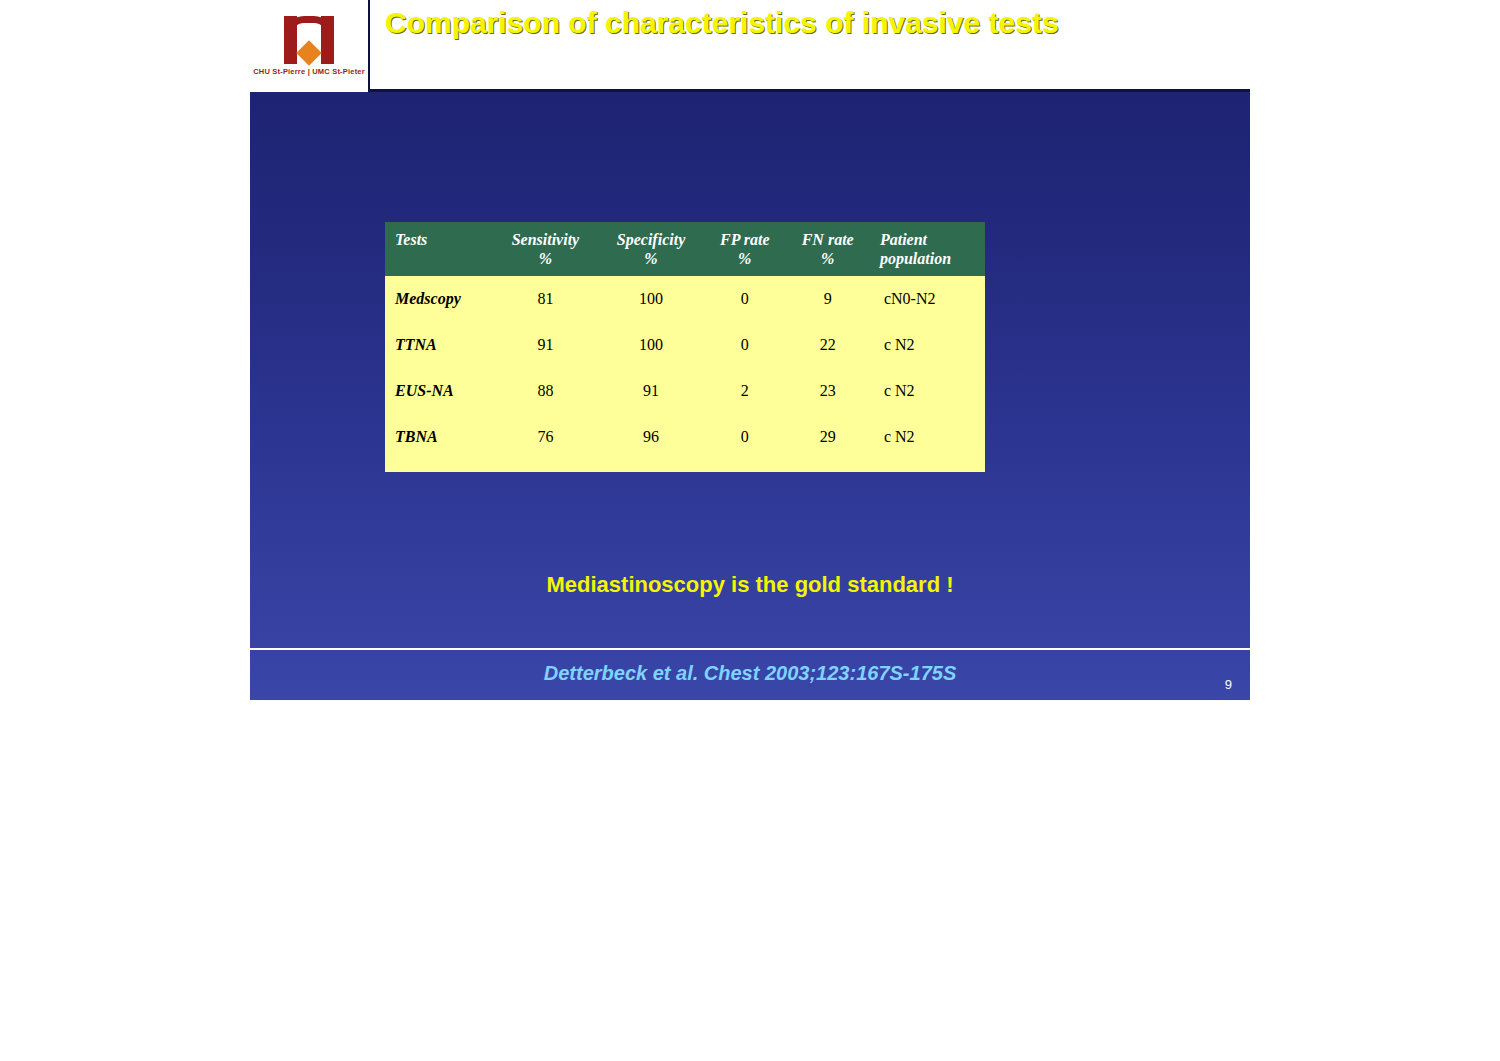CHU St-Pierre | UMC St-Pieter
Comparison of characteristics of invasive tests
| Tests | Sensitivity % | Specificity % | FP rate % | FN rate % | Patient population |
| --- | --- | --- | --- | --- | --- |
| Medscopy | 81 | 100 | 0 | 9 | cN0-N2 |
| TTNA | 91 | 100 | 0 | 22 | c N2 |
| EUS-NA | 88 | 91 | 2 | 23 | c N2 |
| TBNA | 76 | 96 | 0 | 29 | c N2 |
Mediastinoscopy is the gold standard !
Detterbeck et al. Chest 2003;123:167S-175S
9